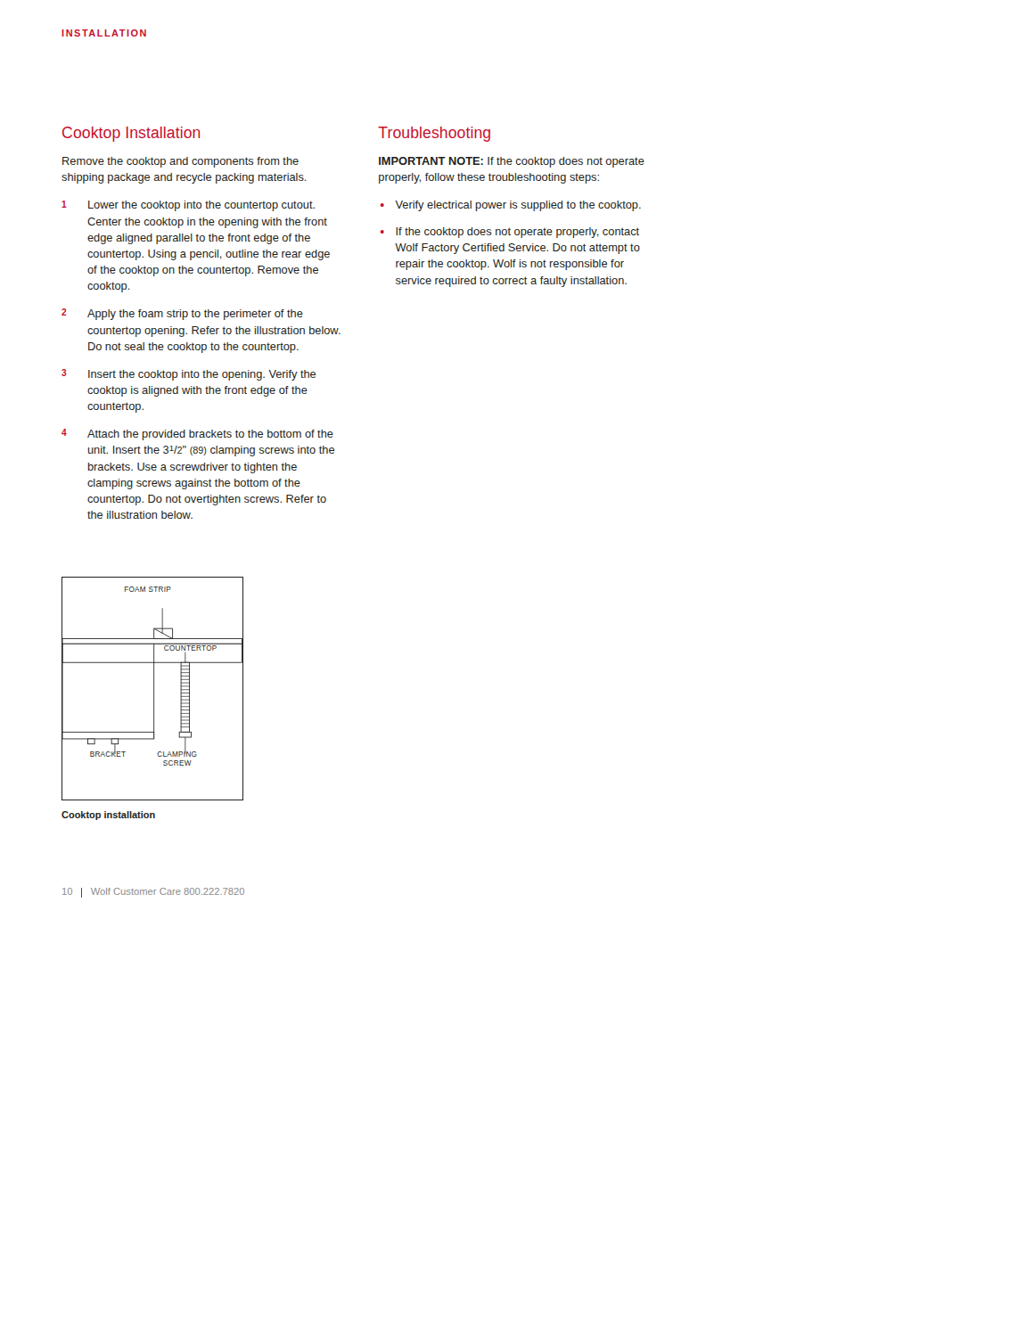INSTALLATION
Cooktop Installation
Remove the cooktop and components from the shipping package and recycle packing materials.
1 Lower the cooktop into the countertop cutout. Center the cooktop in the opening with the front edge aligned parallel to the front edge of the countertop. Using a pencil, outline the rear edge of the cooktop on the countertop. Remove the cooktop.
2 Apply the foam strip to the perimeter of the countertop opening. Refer to the illustration below. Do not seal the cooktop to the countertop.
3 Insert the cooktop into the opening. Verify the cooktop is aligned with the front edge of the countertop.
4 Attach the provided brackets to the bottom of the unit. Insert the 31/2" (89) clamping screws into the brackets. Use a screwdriver to tighten the clamping screws against the bottom of the countertop. Do not overtighten screws. Refer to the illustration below.
FOAM STRIP
COUNTERTOP
BRACKET
CLAMPING
SCREW
Cooktop installation
Troubleshooting
IMPORTANT NOTE: If the cooktop does not operate properly, follow these troubleshooting steps:
Verify electrical power is supplied to the cooktop.
If the cooktop does not operate properly, contact Wolf Factory Certified Service. Do not attempt to repair the cooktop. Wolf is not responsible for service required to correct a faulty installation.
10 Wolf Customer Care 800.222.7820